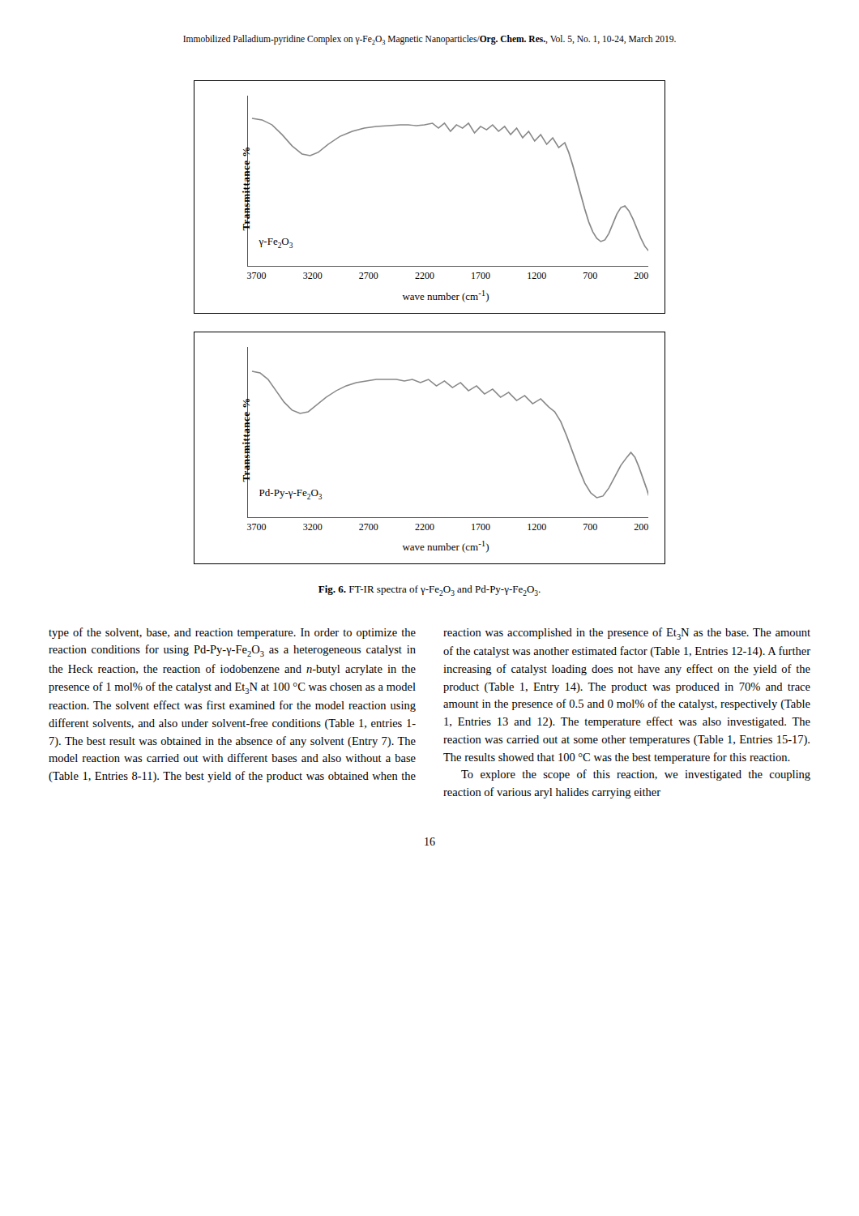Immobilized Palladium-pyridine Complex on γ-Fe2O3 Magnetic Nanoparticles/Org. Chem. Res., Vol. 5, No. 1, 10-24, March 2019.
Transmittance %
γ-Fe2O3
370032002700220017001200700200
wave number (cm-1)
Transmittance %
Pd-Py-γ-Fe2O3
370032002700220017001200700200
wave number (cm-1)
Fig. 6. FT-IR spectra of γ-Fe2O3 and Pd-Py-γ-Fe2O3.
type of the solvent, base, and reaction temperature. In order to optimize the reaction conditions for using Pd-Py-γ-Fe2O3 as a heterogeneous catalyst in the Heck reaction, the reaction of iodobenzene and n-butyl acrylate in the presence of 1 mol% of the catalyst and Et3N at 100 °C was chosen as a model reaction. The solvent effect was first examined for the model reaction using different solvents, and also under solvent-free conditions (Table 1, entries 1-7). The best result was obtained in the absence of any solvent (Entry 7). The model reaction was carried out with different bases and also without a base (Table 1, Entries 8-11). The best yield of the product was obtained when the reaction was accomplished in the presence of Et3N as the base. The amount of the catalyst was another estimated factor (Table 1, Entries 12-14). A further increasing of catalyst loading does not have any effect on the yield of the product (Table 1, Entry 14). The product was produced in 70% and trace amount in the presence of 0.5 and 0 mol% of the catalyst, respectively (Table 1, Entries 13 and 12). The temperature effect was also investigated. The reaction was carried out at some other temperatures (Table 1, Entries 15-17). The results showed that 100 °C was the best temperature for this reaction.
To explore the scope of this reaction, we investigated the coupling reaction of various aryl halides carrying either
16